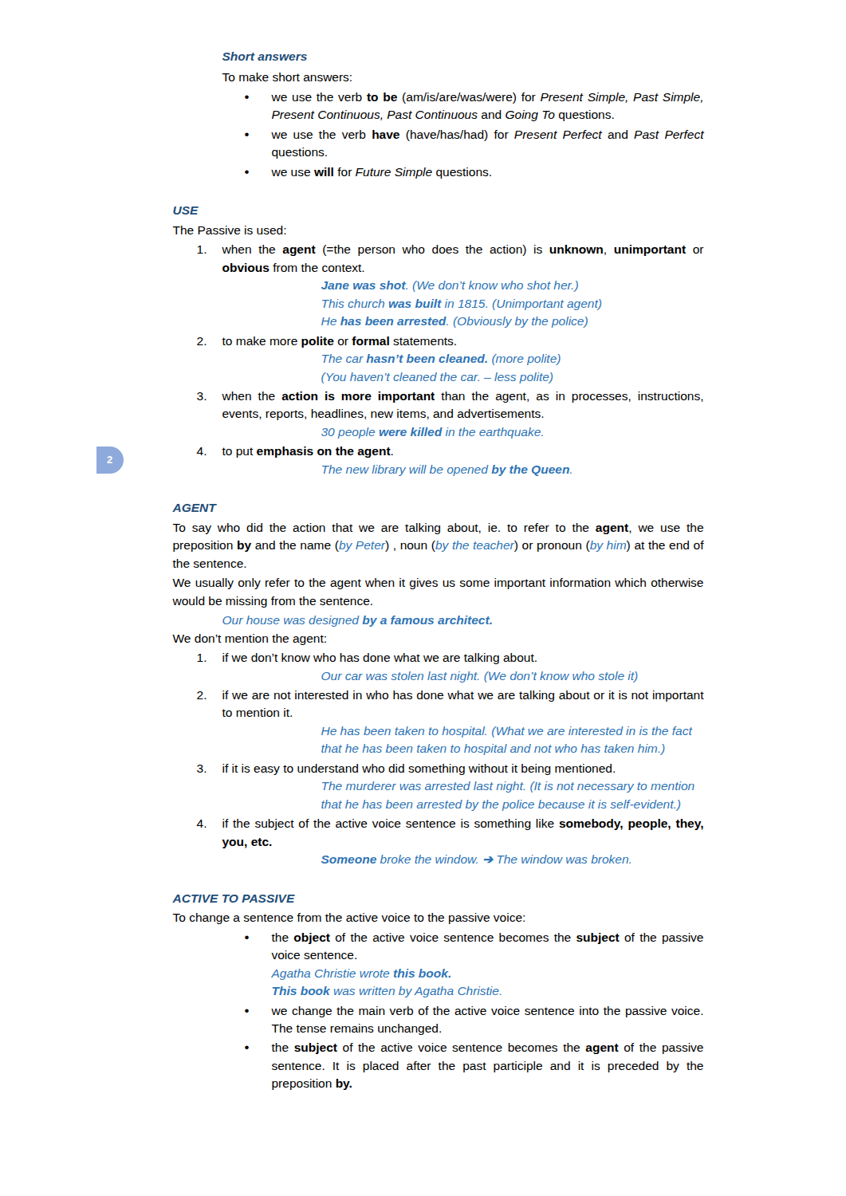2
Short answers
To make short answers:
we use the verb to be (am/is/are/was/were) for Present Simple, Past Simple, Present Continuous, Past Continuous and Going To questions.
we use the verb have (have/has/had) for Present Perfect and Past Perfect questions.
we use will for Future Simple questions.
USE
The Passive is used:
when the agent (=the person who does the action) is unknown, unimportant or obvious from the context.
Jane was shot. (We don’t know who shot her.)
This church was built in 1815. (Unimportant agent)
He has been arrested. (Obviously by the police)
to make more polite or formal statements.
The car hasn’t been cleaned. (more polite)
(You haven’t cleaned the car. – less polite)
when the action is more important than the agent, as in processes, instructions, events, reports, headlines, new items, and advertisements.
30 people were killed in the earthquake.
to put emphasis on the agent.
The new library will be opened by the Queen.
AGENT
To say who did the action that we are talking about, ie. to refer to the agent, we use the preposition by and the name (by Peter) , noun (by the teacher) or pronoun (by him) at the end of the sentence.
We usually only refer to the agent when it gives us some important information which otherwise would be missing from the sentence.
Our house was designed by a famous architect.
We don’t mention the agent:
if we don’t know who has done what we are talking about.
Our car was stolen last night. (We don’t know who stole it)
if we are not interested in who has done what we are talking about or it is not important to mention it.
He has been taken to hospital. (What we are interested in is the fact that he has been taken to hospital and not who has taken him.)
if it is easy to understand who did something without it being mentioned.
The murderer was arrested last night. (It is not necessary to mention that he has been arrested by the police because it is self-evident.)
if the subject of the active voice sentence is something like somebody, people, they, you, etc.
Someone broke the window. ➔ The window was broken.
ACTIVE TO PASSIVE
To change a sentence from the active voice to the passive voice:
the object of the active voice sentence becomes the subject of the passive voice sentence.
Agatha Christie wrote this book.
This book was written by Agatha Christie.
we change the main verb of the active voice sentence into the passive voice. The tense remains unchanged.
the subject of the active voice sentence becomes the agent of the passive sentence. It is placed after the past participle and it is preceded by the preposition by.